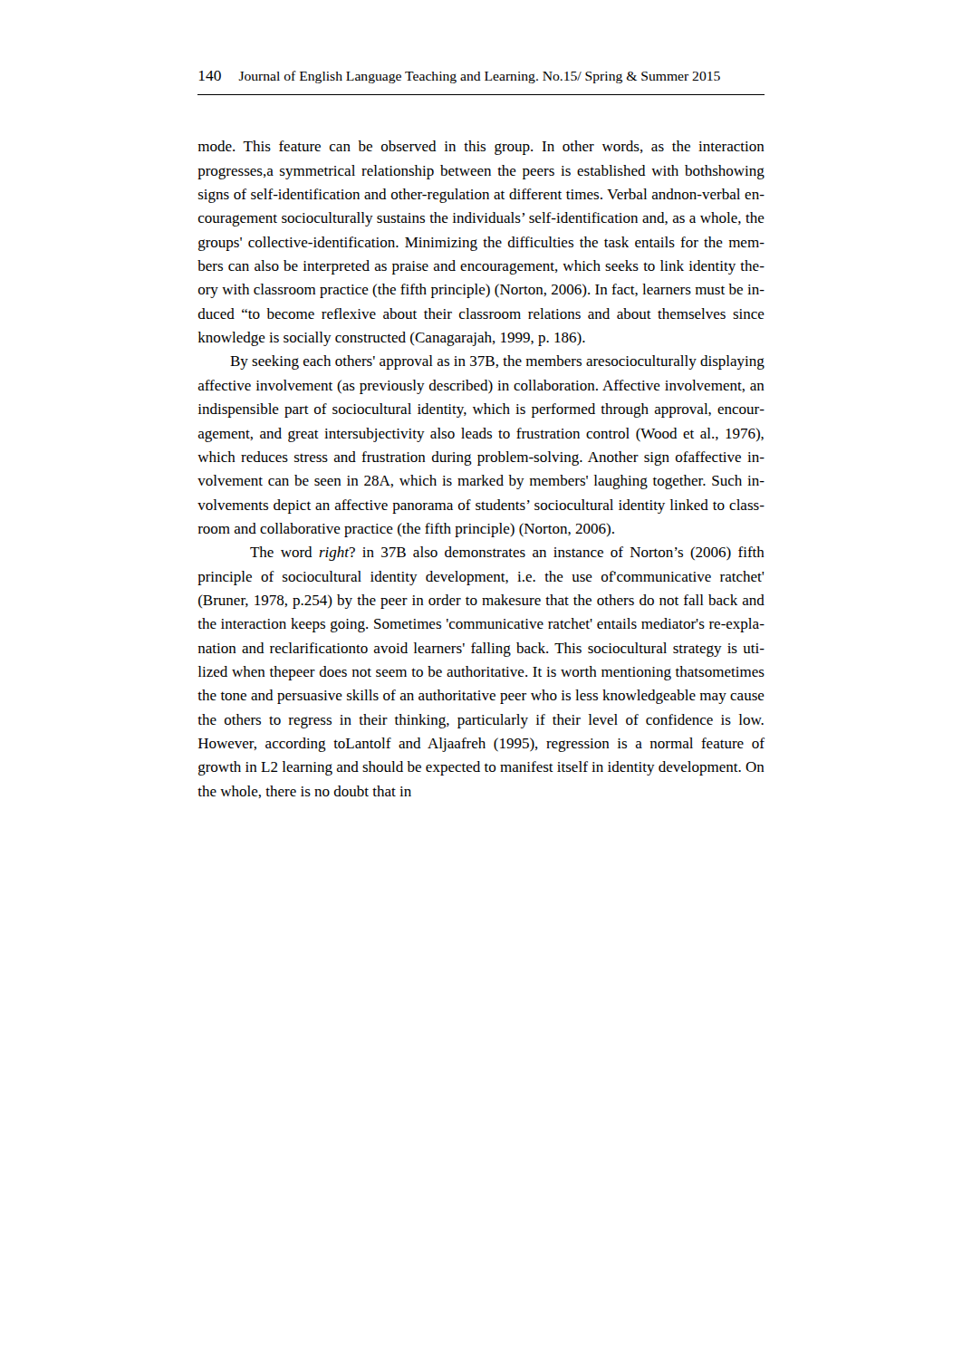140 Journal of English Language Teaching and Learning. No.15/ Spring & Summer 2015
mode. This feature can be observed in this group. In other words, as the interaction progresses,a symmetrical relationship between the peers is established with bothshowing signs of self-identification and other-regulation at different times. Verbal andnon-verbal encouragement socioculturally sustains the individuals’ self-identification and, as a whole, the groups' collective-identification. Minimizing the difficulties the task entails for the members can also be interpreted as praise and encouragement, which seeks to link identity theory with classroom practice (the fifth principle) (Norton, 2006). In fact, learners must be induced “to become reflexive about their classroom relations and about themselves since knowledge is socially constructed (Canagarajah, 1999, p. 186).
By seeking each others' approval as in 37B, the members aresocioculturally displaying affective involvement (as previously described) in collaboration. Affective involvement, an indispensible part of sociocultural identity, which is performed through approval, encouragement, and great intersubjectivity also leads to frustration control (Wood et al., 1976), which reduces stress and frustration during problem-solving. Another sign ofaffective involvement can be seen in 28A, which is marked by members' laughing together. Such involvements depict an affective panorama of students’ sociocultural identity linked to classroom and collaborative practice (the fifth principle) (Norton, 2006).
The word right? in 37B also demonstrates an instance of Norton’s (2006) fifth principle of sociocultural identity development, i.e. the use of'communicative ratchet' (Bruner, 1978, p.254) by the peer in order to makesure that the others do not fall back and the interaction keeps going. Sometimes 'communicative ratchet' entails mediator's re-explanation and reclarificationto avoid learners' falling back. This sociocultural strategy is utilized when thepeer does not seem to be authoritative. It is worth mentioning thatsometimes the tone and persuasive skills of an authoritative peer who is less knowledgeable may cause the others to regress in their thinking, particularly if their level of confidence is low. However, according toLantolf and Aljaafreh (1995), regression is a normal feature of growth in L2 learning and should be expected to manifest itself in identity development. On the whole, there is no doubt that in